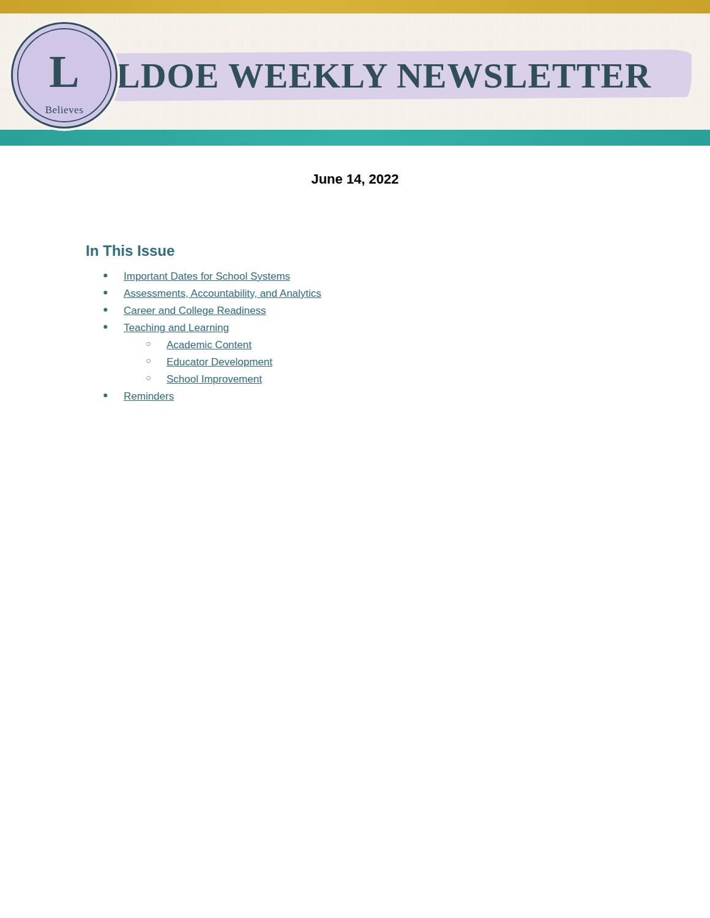LDOE Weekly Newsletter
L Believes
June 14, 2022
In This Issue
Important Dates for School Systems
Assessments, Accountability, and Analytics
Career and College Readiness
Teaching and Learning
Academic Content
Educator Development
School Improvement
Reminders